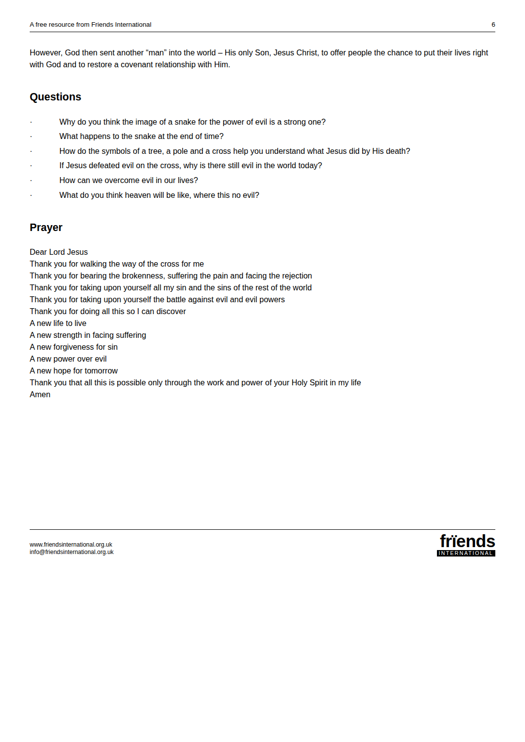A free resource from Friends International
6
However, God then sent another “man” into the world – His only Son, Jesus Christ, to offer people the chance to put their lives right with God and to restore a covenant relationship with Him.
Questions
Why do you think the image of a snake for the power of evil is a strong one?
What happens to the snake at the end of time?
How do the symbols of a tree, a pole and a cross help you understand what Jesus did by His death?
If Jesus defeated evil on the cross, why is there still evil in the world today?
How can we overcome evil in our lives?
What do you think heaven will be like, where this no evil?
Prayer
Dear Lord Jesus
Thank you for walking the way of the cross for me
Thank you for bearing the brokenness, suffering the pain and facing the rejection
Thank you for taking upon yourself all my sin and the sins of the rest of the world
Thank you for taking upon yourself the battle against evil and evil powers
Thank you for doing all this so I can discover
A new life to live
A new strength in facing suffering
A new forgiveness for sin
A new power over evil
A new hope for tomorrow
Thank you that all this is possible only through the work and power of your Holy Spirit in my life
Amen
www.friendsinternational.org.uk
info@friendsinternational.org.uk
frïends
INTERNATIONAL